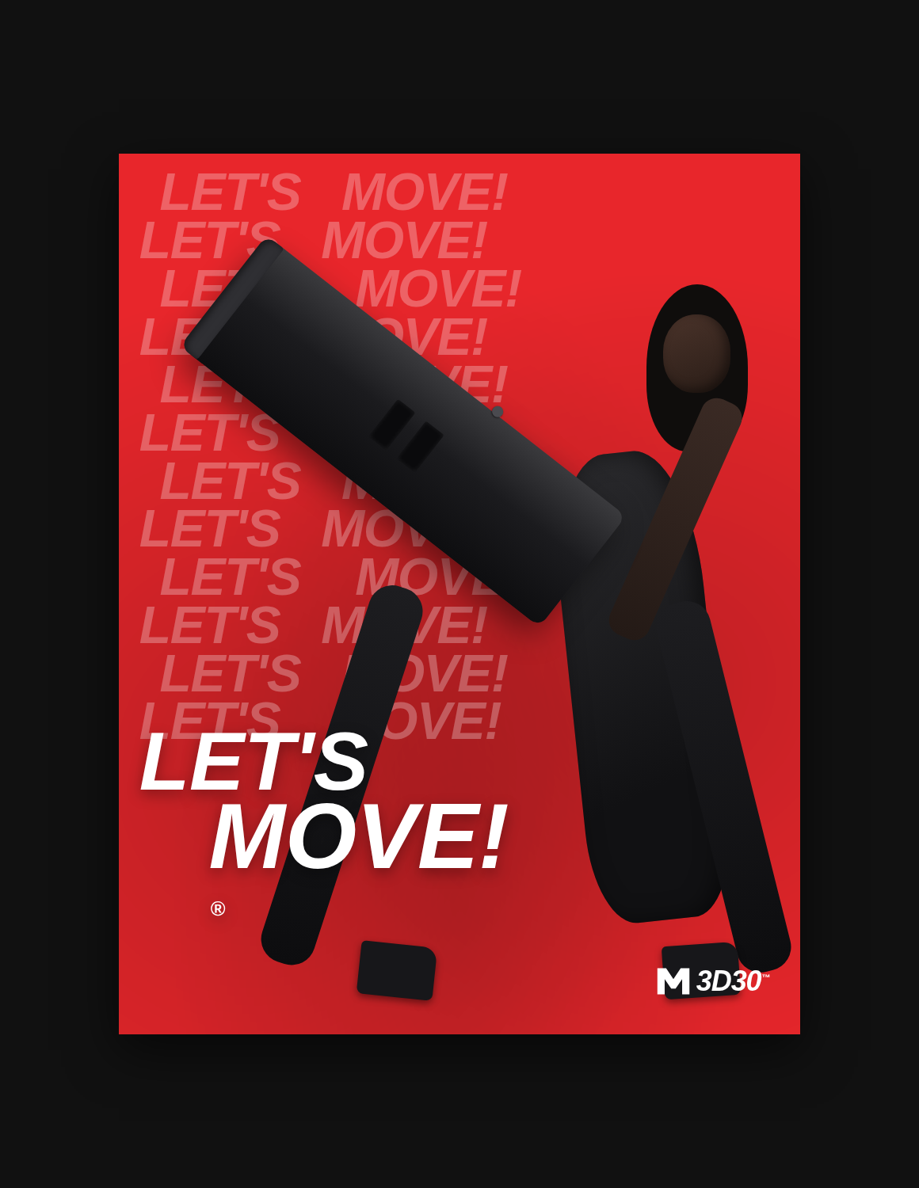Let's Move! — 3D30
Let's Move!
Let's Move!
Let's Move!
Let's Move!
Let's Move!
Let's Move!
Let's Move!
Let's Move!
Let's Move!
Let's Move!
Let's Move!
Let's Move!
Let's Move!®
3D30™